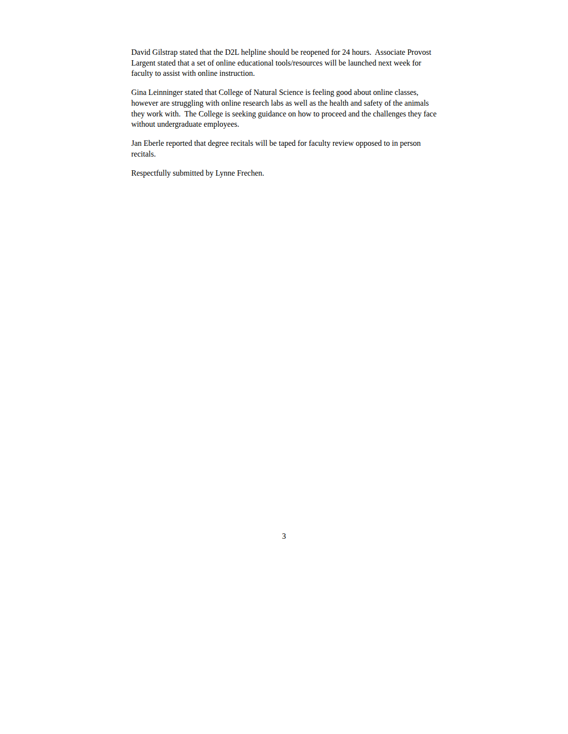David Gilstrap stated that the D2L helpline should be reopened for 24 hours. Associate Provost Largent stated that a set of online educational tools/resources will be launched next week for faculty to assist with online instruction.
Gina Leinninger stated that College of Natural Science is feeling good about online classes, however are struggling with online research labs as well as the health and safety of the animals they work with. The College is seeking guidance on how to proceed and the challenges they face without undergraduate employees.
Jan Eberle reported that degree recitals will be taped for faculty review opposed to in person recitals.
Respectfully submitted by Lynne Frechen.
3